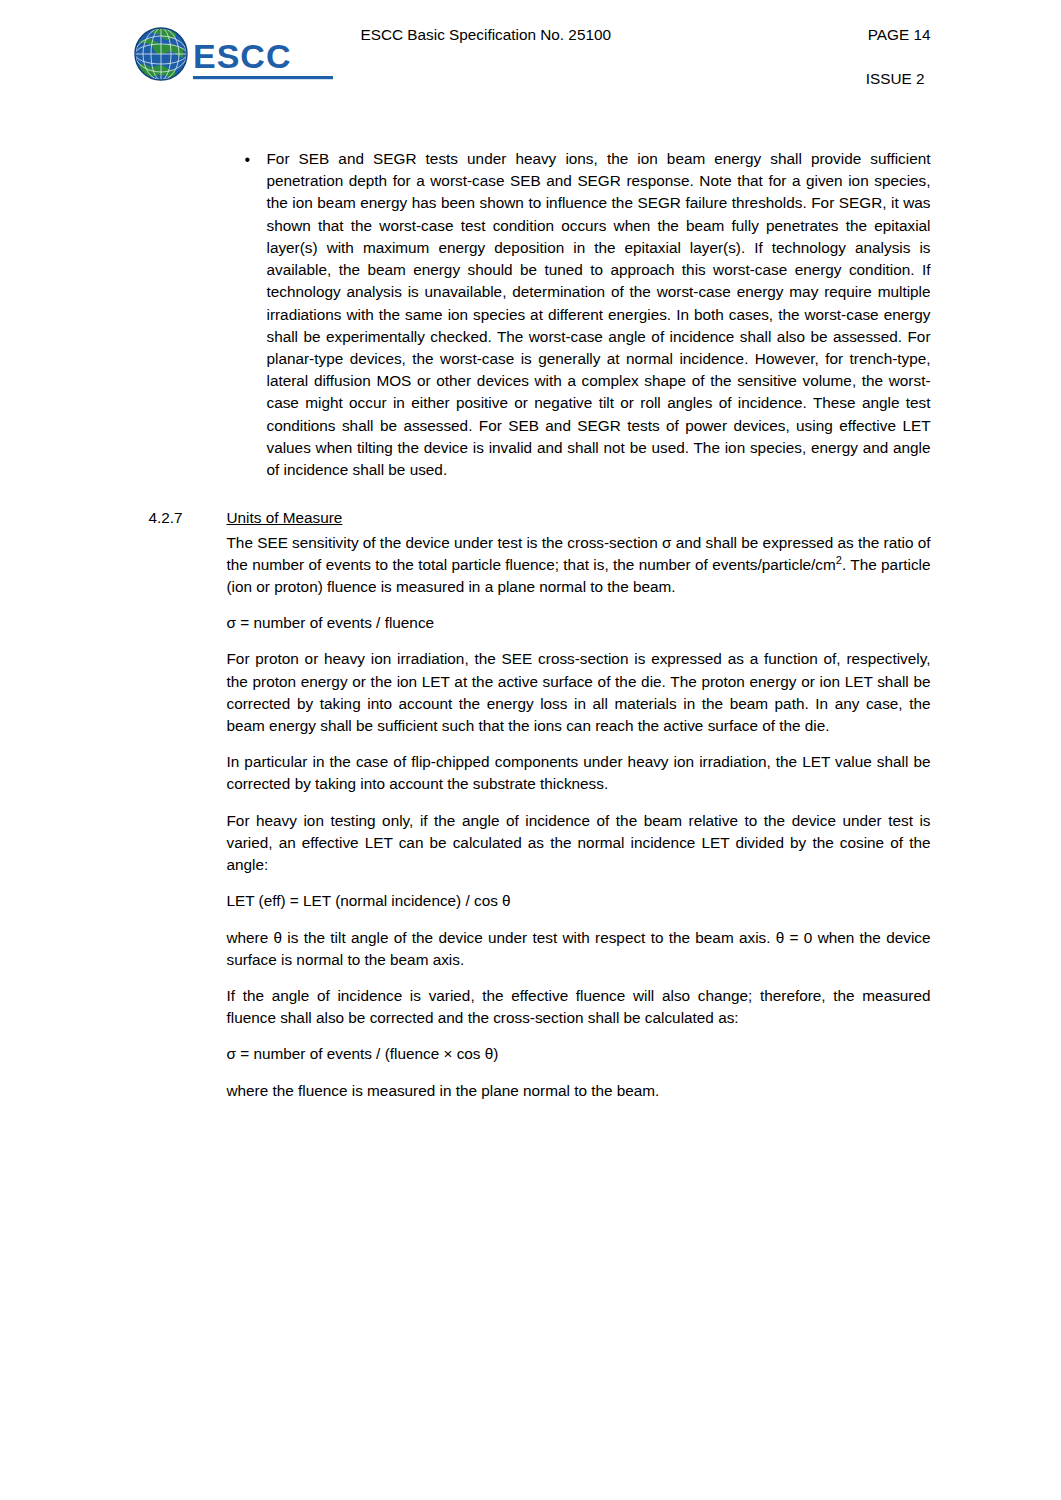ESCC
ESCC Basic Specification No. 25100 PAGE 14
ISSUE 2
For SEB and SEGR tests under heavy ions, the ion beam energy shall provide sufficient penetration depth for a worst-case SEB and SEGR response. Note that for a given ion species, the ion beam energy has been shown to influence the SEGR failure thresholds. For SEGR, it was shown that the worst-case test condition occurs when the beam fully penetrates the epitaxial layer(s) with maximum energy deposition in the epitaxial layer(s). If technology analysis is available, the beam energy should be tuned to approach this worst-case energy condition. If technology analysis is unavailable, determination of the worst-case energy may require multiple irradiations with the same ion species at different energies. In both cases, the worst-case energy shall be experimentally checked. The worst-case angle of incidence shall also be assessed. For planar-type devices, the worst-case is generally at normal incidence. However, for trench-type, lateral diffusion MOS or other devices with a complex shape of the sensitive volume, the worst-case might occur in either positive or negative tilt or roll angles of incidence. These angle test conditions shall be assessed. For SEB and SEGR tests of power devices, using effective LET values when tilting the device is invalid and shall not be used. The ion species, energy and angle of incidence shall be used.
4.2.7
Units of Measure
The SEE sensitivity of the device under test is the cross-section σ and shall be expressed as the ratio of the number of events to the total particle fluence; that is, the number of events/particle/cm2. The particle (ion or proton) fluence is measured in a plane normal to the beam.
σ = number of events / fluence
For proton or heavy ion irradiation, the SEE cross-section is expressed as a function of, respectively, the proton energy or the ion LET at the active surface of the die. The proton energy or ion LET shall be corrected by taking into account the energy loss in all materials in the beam path. In any case, the beam energy shall be sufficient such that the ions can reach the active surface of the die.
In particular in the case of flip-chipped components under heavy ion irradiation, the LET value shall be corrected by taking into account the substrate thickness.
For heavy ion testing only, if the angle of incidence of the beam relative to the device under test is varied, an effective LET can be calculated as the normal incidence LET divided by the cosine of the angle:
LET (eff) = LET (normal incidence) / cos θ
where θ is the tilt angle of the device under test with respect to the beam axis. θ = 0 when the device surface is normal to the beam axis.
If the angle of incidence is varied, the effective fluence will also change; therefore, the measured fluence shall also be corrected and the cross-section shall be calculated as:
σ = number of events / (fluence × cos θ)
where the fluence is measured in the plane normal to the beam.